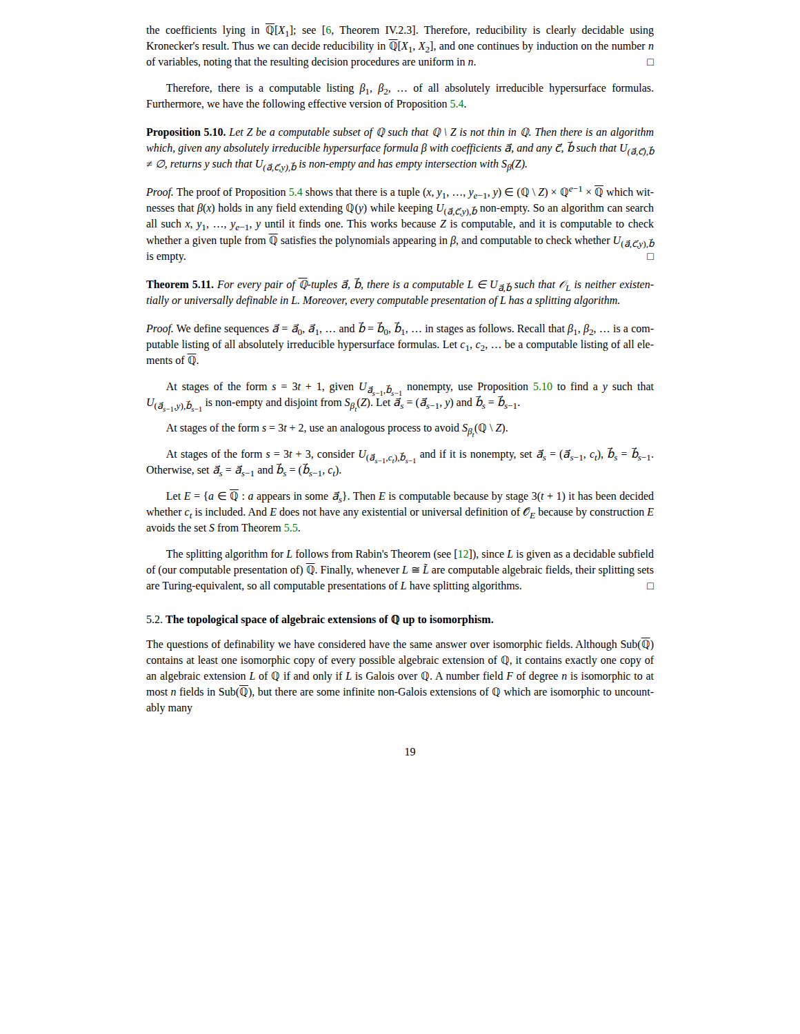the coefficients lying in ℚ[X1]; see [6, Theorem IV.2.3]. Therefore, reducibility is clearly decidable using Kronecker's result. Thus we can decide reducibility in ℚ[X1, X2], and one continues by induction on the number n of variables, noting that the resulting decision procedures are uniform in n. □
Therefore, there is a computable listing β1, β2, … of all absolutely irreducible hypersurface formulas. Furthermore, we have the following effective version of Proposition 5.4.
Proposition 5.10. Let Z be a computable subset of ℚ such that ℚ \ Z is not thin in ℚ. Then there is an algorithm which, given any absolutely irreducible hypersurface formula β with coefficients a⃗, and any c⃗, b⃗ such that U(a⃗,c⃗),b⃗ ≠ ∅, returns y such that U(a⃗,c⃗,y),b⃗ is non-empty and has empty intersection with Sβ(Z).
Proof. The proof of Proposition 5.4 shows that there is a tuple (x, y1, …, ye−1, y) ∈ (ℚ \ Z) × ℚe−1 × ℚ which witnesses that β(x) holds in any field extending ℚ(y) while keeping U(a⃗,c⃗,y),b⃗ non-empty. So an algorithm can search all such x, y1, …, ye−1, y until it finds one. This works because Z is computable, and it is computable to check whether a given tuple from ℚ satisfies the polynomials appearing in β, and computable to check whether U(a⃗,c⃗,y),b⃗ is empty. □
Theorem 5.11. For every pair of ℚ-tuples a⃗, b⃗, there is a computable L ∈ Ua⃗,b⃗ such that 𝒪L is neither existentially or universally definable in L. Moreover, every computable presentation of L has a splitting algorithm.
Proof. We define sequences a⃗ = a⃗0, a⃗1, … and b⃗ = b⃗0, b⃗1, … in stages as follows. Recall that β1, β2, … is a computable listing of all absolutely irreducible hypersurface formulas. Let c1, c2, … be a computable listing of all elements of ℚ.
At stages of the form s = 3t + 1, given Ua⃗s−1,b⃗s−1 nonempty, use Proposition 5.10 to find a y such that U(a⃗s−1,y),b⃗s−1 is non-empty and disjoint from Sβt(Z). Let a⃗s = (a⃗s−1, y) and b⃗s = b⃗s−1.
At stages of the form s = 3t + 2, use an analogous process to avoid Sβt(ℚ \ Z).
At stages of the form s = 3t + 3, consider U(a⃗s−1,ct),b⃗s−1 and if it is nonempty, set a⃗s = (a⃗s−1, ct), b⃗s = b⃗s−1. Otherwise, set a⃗s = a⃗s−1 and b⃗s = (b⃗s−1, ct).
Let E = {a ∈ ℚ : a appears in some a⃗s}. Then E is computable because by stage 3(t + 1) it has been decided whether ct is included. And E does not have any existential or universal definition of 𝒪E because by construction E avoids the set S from Theorem 5.5.
The splitting algorithm for L follows from Rabin's Theorem (see [12]), since L is given as a decidable subfield of (our computable presentation of) ℚ. Finally, whenever L ≅ L̃ are computable algebraic fields, their splitting sets are Turing-equivalent, so all computable presentations of L have splitting algorithms. □
5.2. The topological space of algebraic extensions of ℚ up to isomorphism.
The questions of definability we have considered have the same answer over isomorphic fields. Although Sub(ℚ) contains at least one isomorphic copy of every possible algebraic extension of ℚ, it contains exactly one copy of an algebraic extension L of ℚ if and only if L is Galois over ℚ. A number field F of degree n is isomorphic to at most n fields in Sub(ℚ), but there are some infinite non-Galois extensions of ℚ which are isomorphic to uncountably many
19